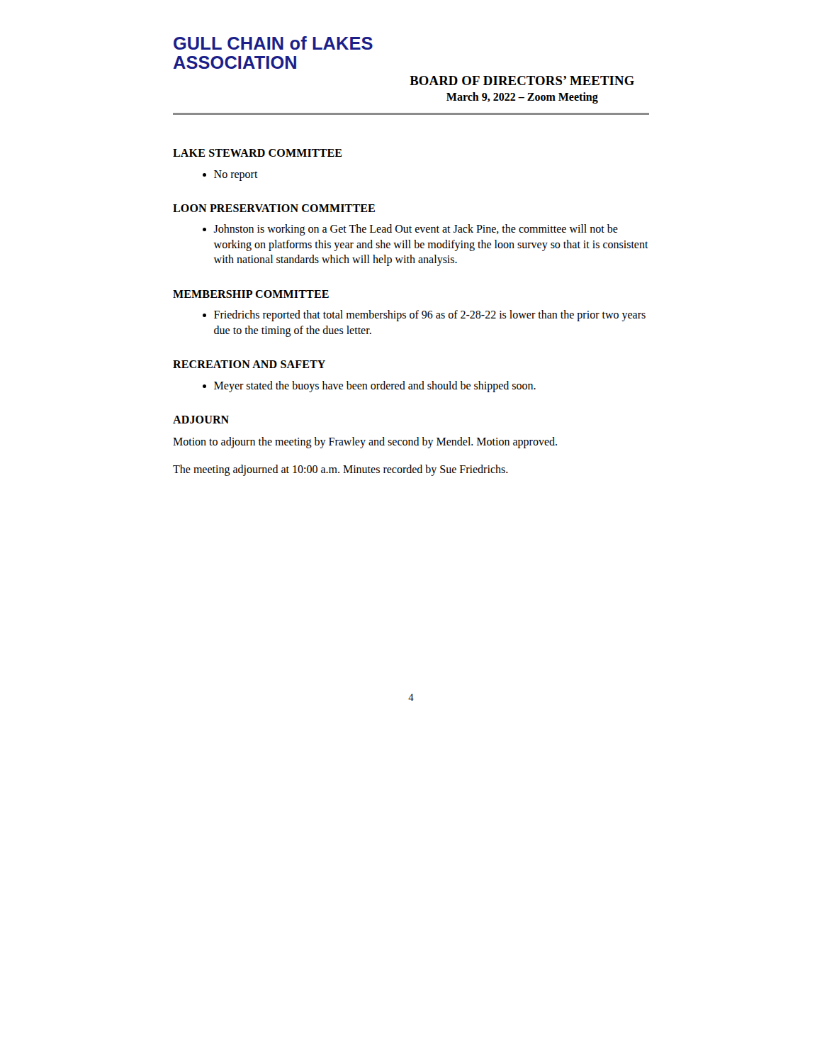GULL CHAIN of LAKES
ASSOCIATION
BOARD OF DIRECTORS’ MEETING
March 9, 2022 – Zoom Meeting
LAKE STEWARD COMMITTEE
No report
LOON PRESERVATION COMMITTEE
Johnston is working on a Get The Lead Out event at Jack Pine, the committee will not be working on platforms this year and she will be modifying the loon survey so that it is consistent with national standards which will help with analysis.
MEMBERSHIP COMMITTEE
Friedrichs reported that total memberships of 96 as of 2-28-22 is lower than the prior two years due to the timing of the dues letter.
RECREATION AND SAFETY
Meyer stated the buoys have been ordered and should be shipped soon.
ADJOURN
Motion to adjourn the meeting by Frawley and second by Mendel. Motion approved.
The meeting adjourned at 10:00 a.m. Minutes recorded by Sue Friedrichs.
4